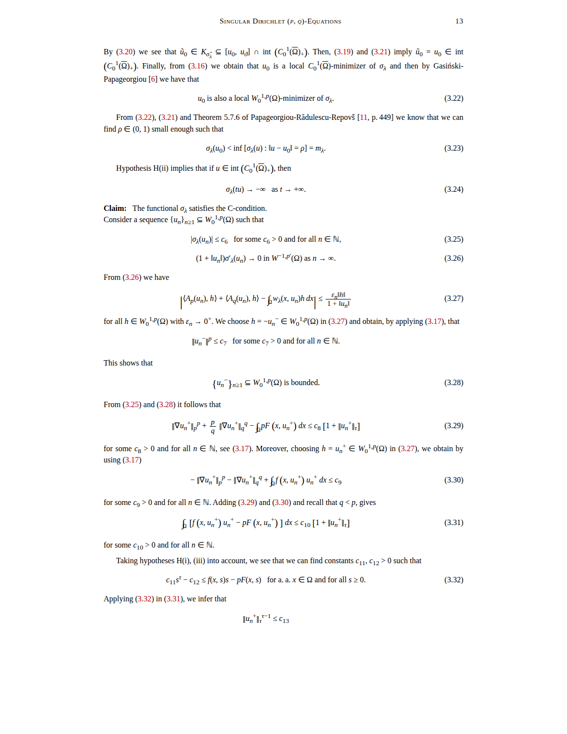Singular Dirichlet (p, q)-Equations 13
By (3.20) we see that ũ0 ∈ Kσ̂λ ⊆ [u0, uϑ] ∩ int (C01(Ω)+). Then, (3.19) and (3.21) imply ũ0 = u0 ∈ int (C01(Ω)+). Finally, from (3.16) we obtain that u0 is a local C01(Ω)-minimizer of σλ and then by Gasiński-Papageorgiou [6] we have that
u0 is also a local W01,p(Ω)-minimizer of σλ.
(3.22)
From (3.22), (3.21) and Theorem 5.7.6 of Papageorgiou-Rădulescu-Repovš [11, p. 449] we know that we can find ρ ∈ (0, 1) small enough such that
σλ(u0) < inf [σλ(u) : ‖u − u0‖ = ρ] = mλ.
(3.23)
Hypothesis H(ii) implies that if u ∈ int (C01(Ω)+), then
σλ(tu) → −∞ as t → +∞.
(3.24)
Claim: The functional σλ satisfies the C-condition.
Consider a sequence {un}n≥1 ⊆ W01,p(Ω) such that
|σλ(un)| ≤ c6 for some c6 > 0 and for all n ∈ ℕ,
(3.25)
(1 + ‖un‖)σ′λ(un) → 0 in W−1,p′(Ω) as n → ∞.
(3.26)
From (3.26) we have
|⟨Ap(un), h⟩ + ⟨Aq(un), h⟩ − ∫Ωwλ(x, un)h dx| ≤ εn‖h‖1 + ‖un‖
(3.27)
for all h ∈ W01,p(Ω) with εn → 0+. We choose h = −un− ∈ W01,p(Ω) in (3.27) and obtain, by applying (3.17), that
‖un−‖p ≤ c7 for some c7 > 0 and for all n ∈ ℕ.
This shows that
{un−}n≥1 ⊆ W01,p(Ω) is bounded.
(3.28)
From (3.25) and (3.28) it follows that
‖∇un+‖pp + pq ‖∇un+‖qq − ∫ΩpF (x, un+) dx ≤ c8 [1 + ‖un+‖τ]
(3.29)
for some c8 > 0 and for all n ∈ ℕ, see (3.17). Moreover, choosing h = un+ ∈ W01,p(Ω) in (3.27), we obtain by using (3.17)
− ‖∇un+‖pp − ‖∇un+‖qq + ∫Ωf (x, un+) un+ dx ≤ c9
(3.30)
for some c9 > 0 and for all n ∈ ℕ. Adding (3.29) and (3.30) and recall that q < p, gives
∫Ω [f (x, un+) un+ − pF (x, un+) ] dx ≤ c10 [1 + ‖un+‖τ]
(3.31)
for some c10 > 0 and for all n ∈ ℕ.
Taking hypotheses H(i), (iii) into account, we see that we can find constants c11, c12 > 0 such that
c11sτ − c12 ≤ f(x, s)s − pF(x, s) for a. a. x ∈ Ω and for all s ≥ 0.
(3.32)
Applying (3.32) in (3.31), we infer that
‖un+‖ττ−1 ≤ c13